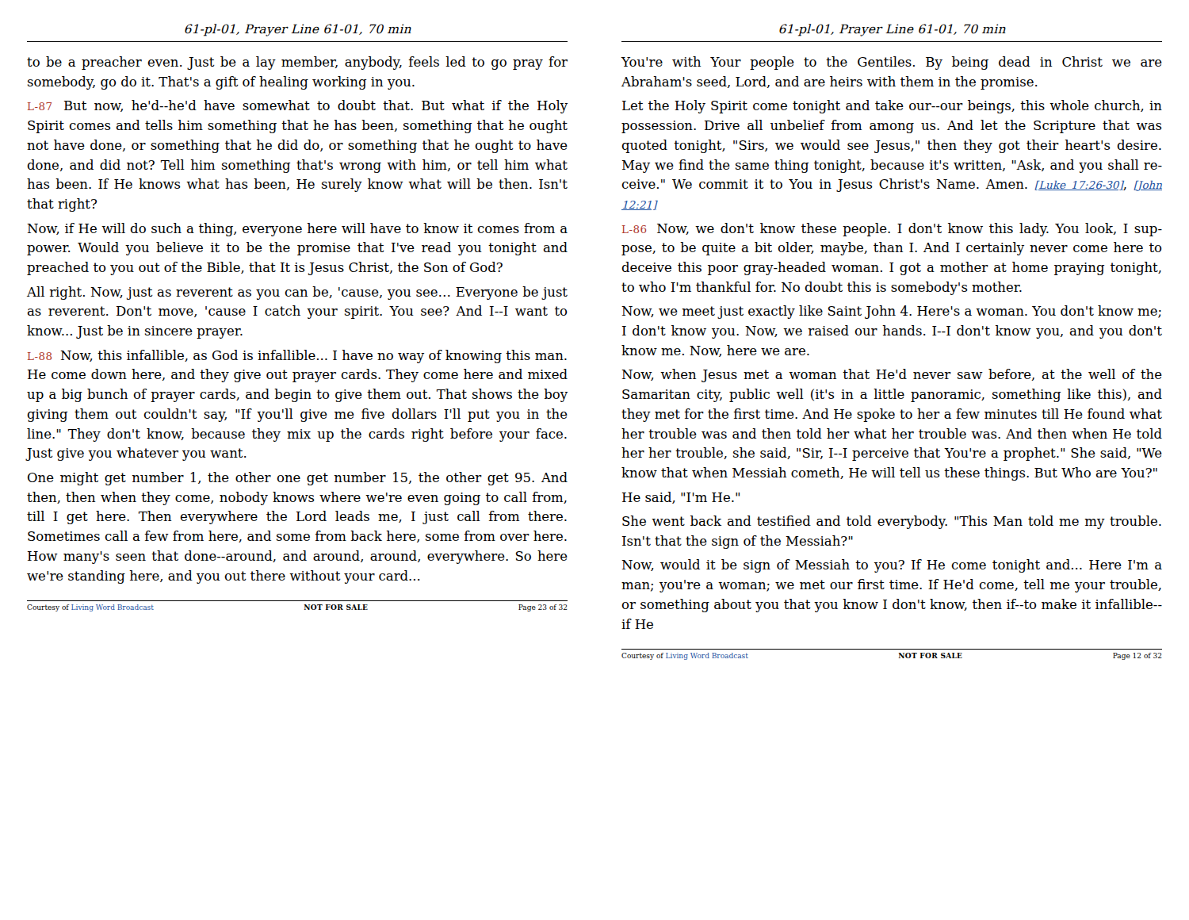61-pl-01, Prayer Line 61-01, 70 min
to be a preacher even. Just be a lay member, anybody, feels led to go pray for somebody, go do it. That's a gift of healing working in you.
L-87 But now, he'd--he'd have somewhat to doubt that. But what if the Holy Spirit comes and tells him something that he has been, something that he ought not have done, or something that he did do, or something that he ought to have done, and did not? Tell him something that's wrong with him, or tell him what has been. If He knows what has been, He surely know what will be then. Isn't that right?
Now, if He will do such a thing, everyone here will have to know it comes from a power. Would you believe it to be the promise that I've read you tonight and preached to you out of the Bible, that It is Jesus Christ, the Son of God?
All right. Now, just as reverent as you can be, 'cause, you see… Everyone be just as reverent. Don't move, 'cause I catch your spirit. You see? And I--I want to know... Just be in sincere prayer.
L-88 Now, this infallible, as God is infallible... I have no way of knowing this man. He come down here, and they give out prayer cards. They come here and mixed up a big bunch of prayer cards, and begin to give them out. That shows the boy giving them out couldn't say, "If you'll give me five dollars I'll put you in the line." They don't know, because they mix up the cards right before your face. Just give you whatever you want.
One might get number 1, the other one get number 15, the other get 95. And then, then when they come, nobody knows where we're even going to call from, till I get here. Then everywhere the Lord leads me, I just call from there. Sometimes call a few from here, and some from back here, some from over here. How many's seen that done--around, and around, around, everywhere. So here we're standing here, and you out there without your card...
Courtesy of Living Word Broadcast NOT FOR SALE Page 23 of 32
61-pl-01, Prayer Line 61-01, 70 min
You're with Your people to the Gentiles. By being dead in Christ we are Abraham's seed, Lord, and are heirs with them in the promise.
Let the Holy Spirit come tonight and take our--our beings, this whole church, in possession. Drive all unbelief from among us. And let the Scripture that was quoted tonight, "Sirs, we would see Jesus," then they got their heart's desire. May we find the same thing tonight, because it's written, "Ask, and you shall receive." We commit it to You in Jesus Christ's Name. Amen. [Luke 17:26-30], [John 12:21]
L-86 Now, we don't know these people. I don't know this lady. You look, I suppose, to be quite a bit older, maybe, than I. And I certainly never come here to deceive this poor gray-headed woman. I got a mother at home praying tonight, to who I'm thankful for. No doubt this is somebody's mother.
Now, we meet just exactly like Saint John 4. Here's a woman. You don't know me; I don't know you. Now, we raised our hands. I--I don't know you, and you don't know me. Now, here we are.
Now, when Jesus met a woman that He'd never saw before, at the well of the Samaritan city, public well (it's in a little panoramic, something like this), and they met for the first time. And He spoke to her a few minutes till He found what her trouble was and then told her what her trouble was. And then when He told her her trouble, she said, "Sir, I--I perceive that You're a prophet." She said, "We know that when Messiah cometh, He will tell us these things. But Who are You?"
He said, "I'm He."
She went back and testified and told everybody. "This Man told me my trouble. Isn't that the sign of the Messiah?"
Now, would it be sign of Messiah to you? If He come tonight and... Here I'm a man; you're a woman; we met our first time. If He'd come, tell me your trouble, or something about you that you know I don't know, then if--to make it infallible--if He
Courtesy of Living Word Broadcast NOT FOR SALE Page 12 of 32